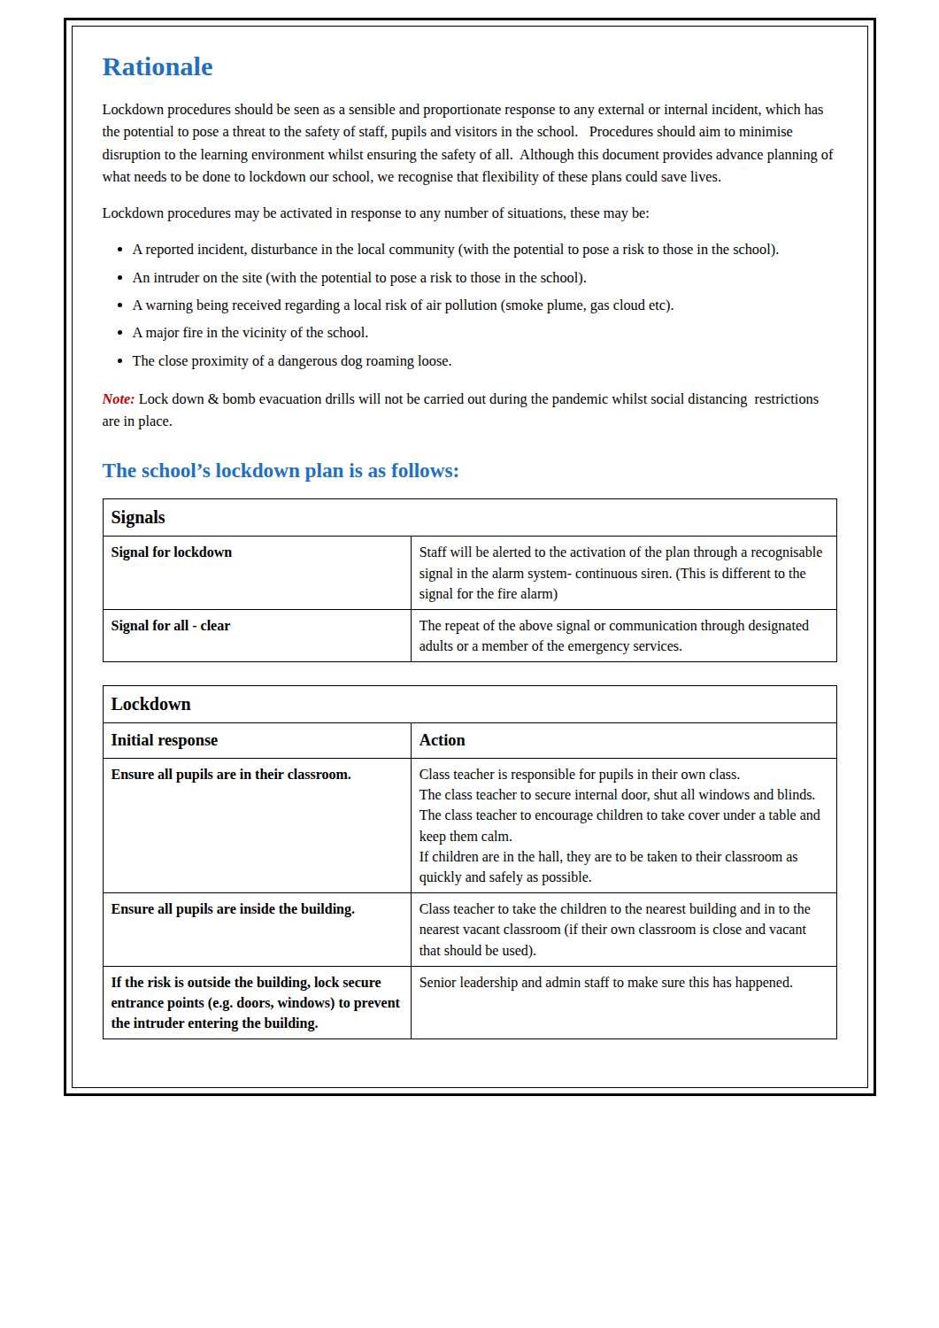Rationale
Lockdown procedures should be seen as a sensible and proportionate response to any external or internal incident, which has the potential to pose a threat to the safety of staff, pupils and visitors in the school. Procedures should aim to minimise disruption to the learning environment whilst ensuring the safety of all. Although this document provides advance planning of what needs to be done to lockdown our school, we recognise that flexibility of these plans could save lives.
Lockdown procedures may be activated in response to any number of situations, these may be:
A reported incident, disturbance in the local community (with the potential to pose a risk to those in the school).
An intruder on the site (with the potential to pose a risk to those in the school).
A warning being received regarding a local risk of air pollution (smoke plume, gas cloud etc).
A major fire in the vicinity of the school.
The close proximity of a dangerous dog roaming loose.
Note: Lock down & bomb evacuation drills will not be carried out during the pandemic whilst social distancing restrictions are in place.
The school’s lockdown plan is as follows:
| Signals |
| Signal for lockdown | Staff will be alerted to the activation of the plan through a recognisable signal in the alarm system- continuous siren. (This is different to the signal for the fire alarm) |
| Signal for all - clear | The repeat of the above signal or communication through designated adults or a member of the emergency services. |
| Lockdown |
| Initial response | Action |
| Ensure all pupils are in their classroom. | Class teacher is responsible for pupils in their own class. The class teacher to secure internal door, shut all windows and blinds. The class teacher to encourage children to take cover under a table and keep them calm. If children are in the hall, they are to be taken to their classroom as quickly and safely as possible. |
| Ensure all pupils are inside the building. | Class teacher to take the children to the nearest building and in to the nearest vacant classroom (if their own classroom is close and vacant that should be used). |
| If the risk is outside the building, lock secure entrance points (e.g. doors, windows) to prevent the intruder entering the building. | Senior leadership and admin staff to make sure this has happened. |